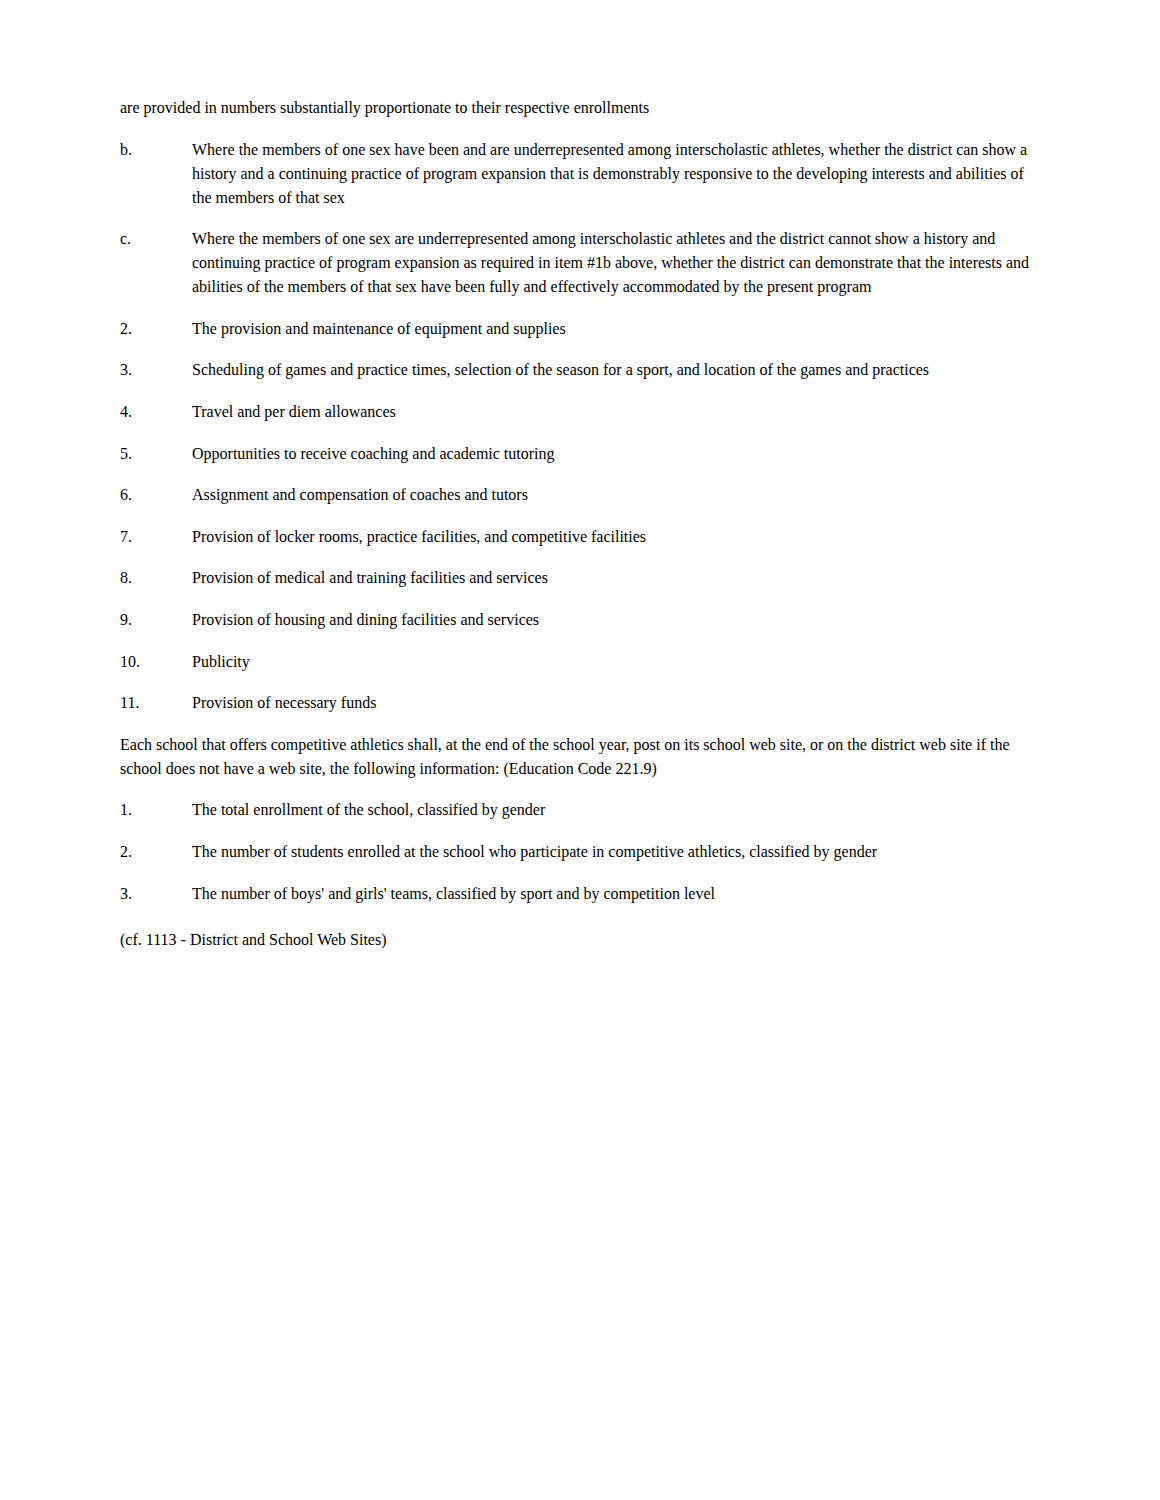are provided in numbers substantially proportionate to their respective enrollments
b. Where the members of one sex have been and are underrepresented among interscholastic athletes, whether the district can show a history and a continuing practice of program expansion that is demonstrably responsive to the developing interests and abilities of the members of that sex
c. Where the members of one sex are underrepresented among interscholastic athletes and the district cannot show a history and continuing practice of program expansion as required in item #1b above, whether the district can demonstrate that the interests and abilities of the members of that sex have been fully and effectively accommodated by the present program
2. The provision and maintenance of equipment and supplies
3. Scheduling of games and practice times, selection of the season for a sport, and location of the games and practices
4. Travel and per diem allowances
5. Opportunities to receive coaching and academic tutoring
6. Assignment and compensation of coaches and tutors
7. Provision of locker rooms, practice facilities, and competitive facilities
8. Provision of medical and training facilities and services
9. Provision of housing and dining facilities and services
10. Publicity
11. Provision of necessary funds
Each school that offers competitive athletics shall, at the end of the school year, post on its school web site, or on the district web site if the school does not have a web site, the following information: (Education Code 221.9)
1. The total enrollment of the school, classified by gender
2. The number of students enrolled at the school who participate in competitive athletics, classified by gender
3. The number of boys' and girls' teams, classified by sport and by competition level
(cf. 1113 - District and School Web Sites)